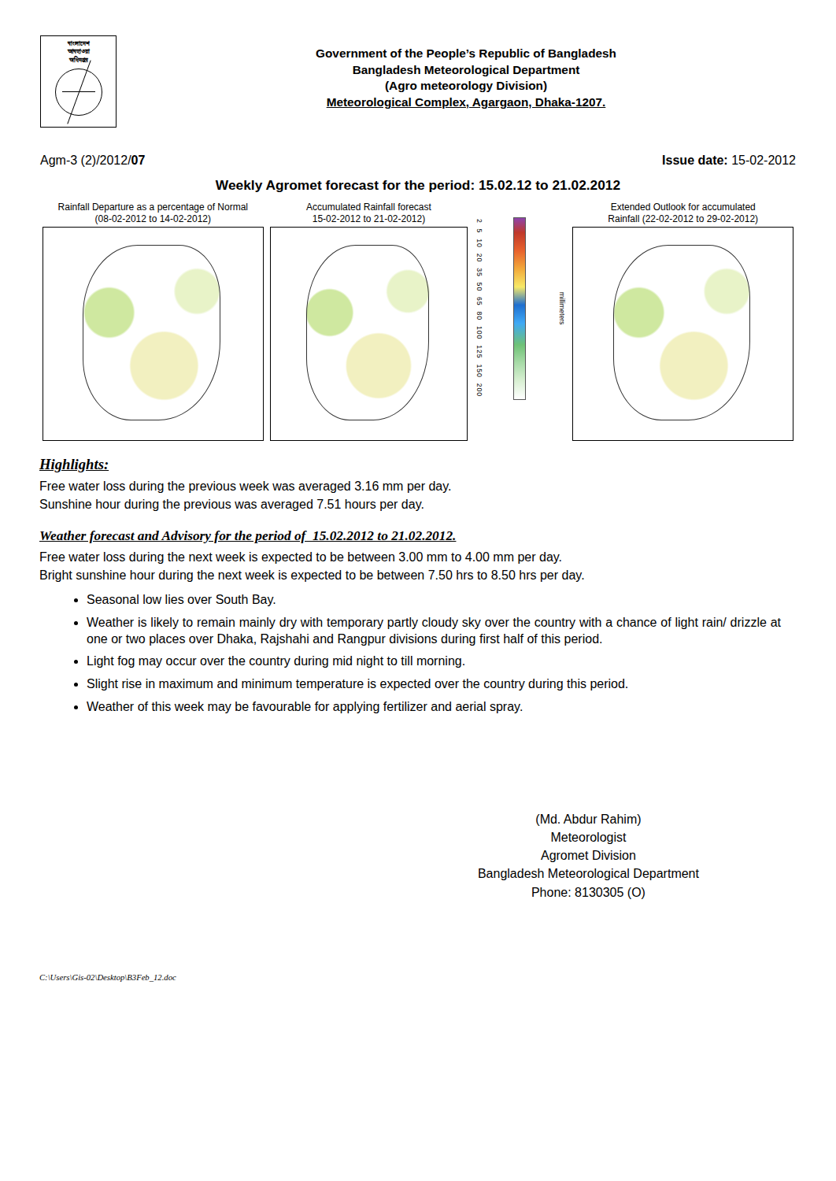| বাংলাদেশ আবহাওয়া অধিদপ্তর | Government of the People’s Republic of Bangladesh Bangladesh Meteorological Department (Agro meteorology Division) Meteorological Complex, Agargaon, Dhaka-1207. |
| Agm-3 (2)/2012/ 07 | Issue date: 15-02-2012 |
Weekly Agromet forecast for the period: 15.02.12 to 21.02.2012
| Rainfall Departure as a percentage of Normal (08-02-2012 to 14-02-2012) | Accumulated Rainfall forecast 15-02-2012 to 21-02-2012) | 2 5 10 20 35 50 65 80 100 125 150 200 millimeters | Extended Outlook for accumulated Rainfall (22-02-2012 to 29-02-2012) |
Highlights:
Free water loss during the previous week was averaged 3.16 mm per day.
Sunshine hour during the previous was averaged 7.51 hours per day.
Weather forecast and Advisory for the period of 15.02.2012 to 21.02.2012.
Free water loss during the next week is expected to be between 3.00 mm to 4.00 mm per day.
Bright sunshine hour during the next week is expected to be between 7.50 hrs to 8.50 hrs per day.
Seasonal low lies over South Bay.
Weather is likely to remain mainly dry with temporary partly cloudy sky over the country with a chance of light rain/ drizzle at one or two places over Dhaka, Rajshahi and Rangpur divisions during first half of this period.
Light fog may occur over the country during mid night to till morning.
Slight rise in maximum and minimum temperature is expected over the country during this period.
Weather of this week may be favourable for applying fertilizer and aerial spray.
(Md. Abdur Rahim)
Meteorologist
Agromet Division
Bangladesh Meteorological Department
Phone: 8130305 (O)
C:\Users\Gis-02\Desktop\B3Feb_12.doc